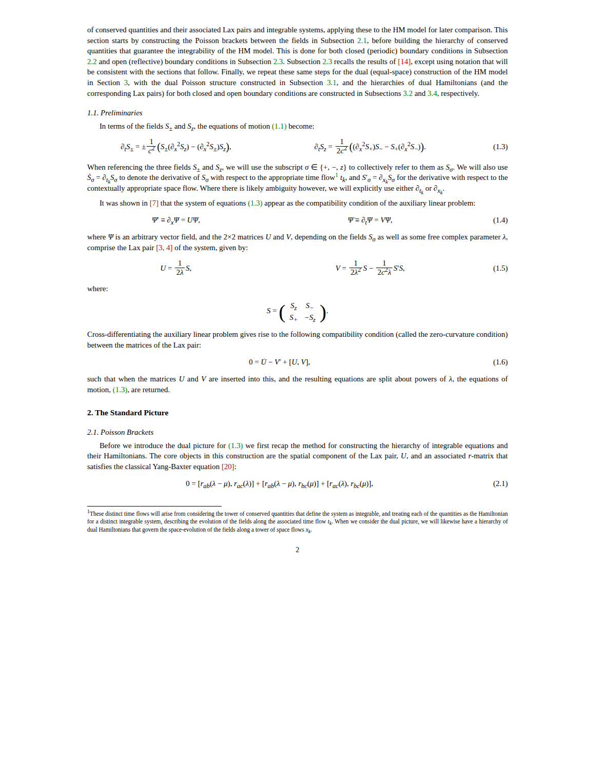of conserved quantities and their associated Lax pairs and integrable systems, applying these to the HM model for later comparison. This section starts by constructing the Poisson brackets between the fields in Subsection 2.1, before building the hierarchy of conserved quantities that guarantee the integrability of the HM model. This is done for both closed (periodic) boundary conditions in Subsection 2.2 and open (reflective) boundary conditions in Subsection 2.3. Subsection 2.3 recalls the results of [14], except using notation that will be consistent with the sections that follow. Finally, we repeat these same steps for the dual (equal-space) construction of the HM model in Section 3, with the dual Poisson structure constructed in Subsection 3.1, and the hierarchies of dual Hamiltonians (and the corresponding Lax pairs) for both closed and open boundary conditions are constructed in Subsections 3.2 and 3.4, respectively.
1.1. Preliminaries
In terms of the fields S± and Sz, the equations of motion (1.1) become:
∂tS± = ±1 c2(S±(∂x2Sz) − (∂x2S±)Sz),
∂tSz = 12c2((∂x2S+)S− − S+(∂x2S−)).
(1.3)
When referencing the three fields S± and Sz, we will use the subscript σ ∈ {+, −, z} to collectively refer to them as Sσ. We will also use Ṡσ = ∂tkSσ to denote the derivative of Sσ with respect to the appropriate time flow1 tk, and S′σ = ∂xkSσ for the derivative with respect to the contextually appropriate space flow. Where there is likely ambiguity however, we will explicitly use either ∂tk or ∂xk.
It was shown in [7] that the system of equations (1.3) appear as the compatibility condition of the auxiliary linear problem:
Ψ′ ≡ ∂xΨ = UΨ,
Ψ̇ ≡ ∂tΨ = VΨ,
(1.4)
where Ψ is an arbitrary vector field, and the 2×2 matrices U and V, depending on the fields Sσ as well as some free complex parameter λ, comprise the Lax pair [3, 4] of the system, given by:
U = 12λ S,
V = 12λ2 S − 12c2λ S′S,
(1.5)
where:
S = (
| S z | S − |
| S + | −S z |
) .
Cross-differentiating the auxiliary linear problem gives rise to the following compatibility condition (called the zero-curvature condition) between the matrices of the Lax pair:
0 = U̇ − V′ + [U, V],
(1.6)
such that when the matrices U and V are inserted into this, and the resulting equations are split about powers of λ, the equations of motion, (1.3), are returned.
2. The Standard Picture
2.1. Poisson Brackets
Before we introduce the dual picture for (1.3) we first recap the method for constructing the hierarchy of integrable equations and their Hamiltonians. The core objects in this construction are the spatial component of the Lax pair, U, and an associated r-matrix that satisfies the classical Yang-Baxter equation [20]:
0 = [rab(λ − μ), rac(λ)] + [rab(λ − μ), rbc(μ)] + [rac(λ), rbc(μ)],
(2.1)
1These distinct time flows will arise from considering the tower of conserved quantities that define the system as integrable, and treating each of the quantities as the Hamiltonian for a distinct integrable system, describing the evolution of the fields along the associated time flow tk. When we consider the dual picture, we will likewise have a hierarchy of dual Hamiltonians that govern the space-evolution of the fields along a tower of space flows xk.
2